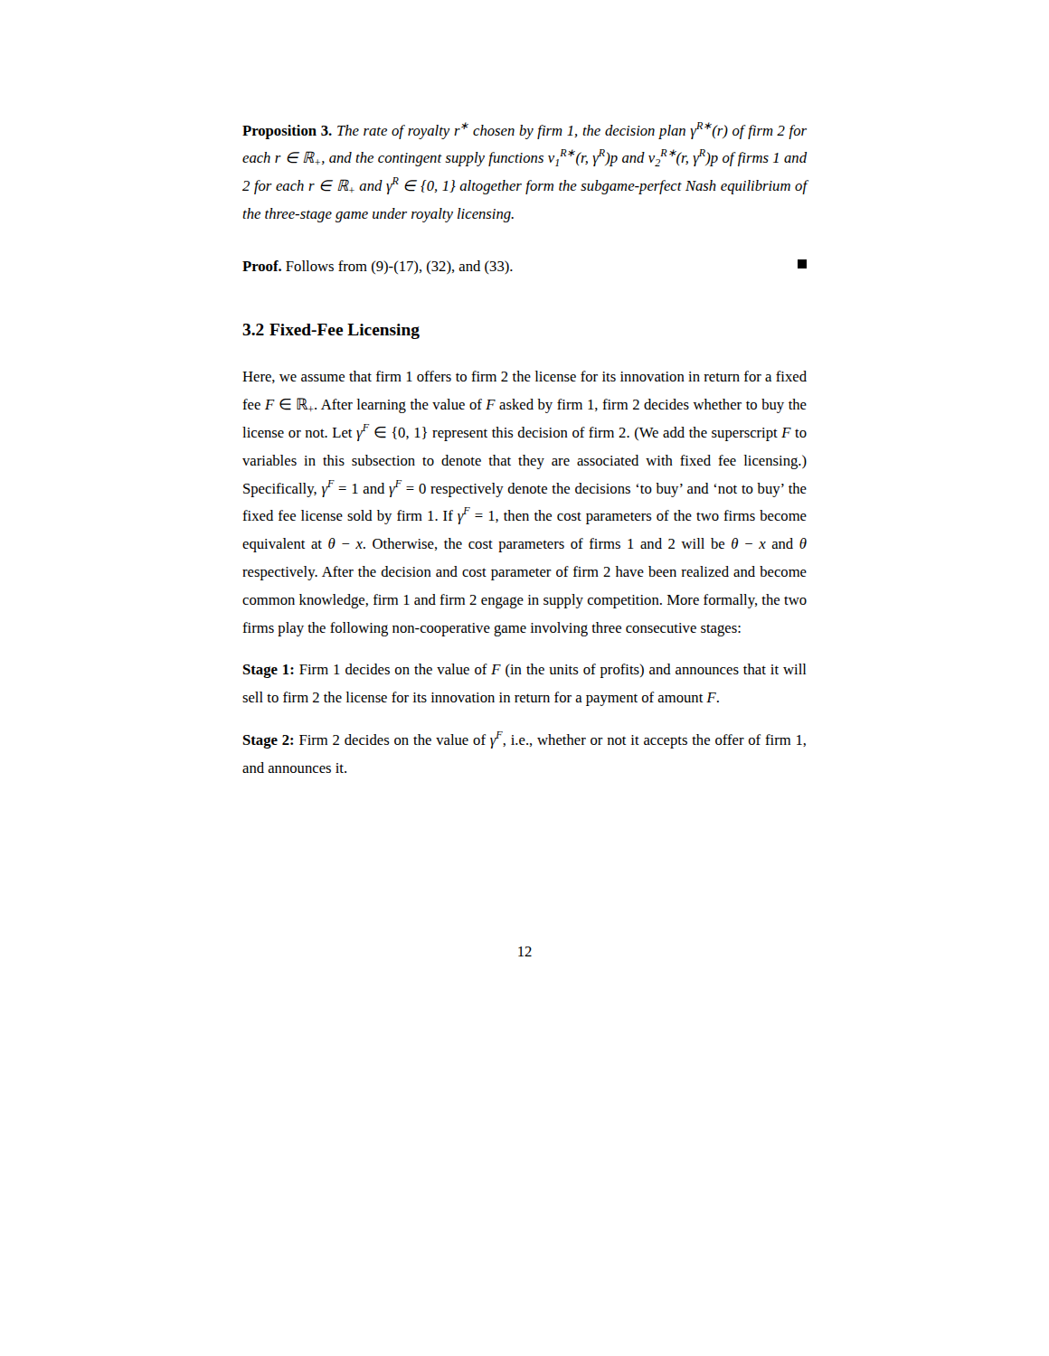Proposition 3. The rate of royalty r∗ chosen by firm 1, the decision plan γR∗(r) of firm 2 for each r ∈ ℝ+, and the contingent supply functions ν1R∗(r, γR)p and ν2R∗(r, γR)p of firms 1 and 2 for each r ∈ ℝ+ and γR ∈ {0, 1} altogether form the subgame-perfect Nash equilibrium of the three-stage game under royalty licensing.
Proof. Follows from (9)-(17), (32), and (33).
3.2 Fixed-Fee Licensing
Here, we assume that firm 1 offers to firm 2 the license for its innovation in return for a fixed fee F ∈ ℝ+. After learning the value of F asked by firm 1, firm 2 decides whether to buy the license or not. Let γF ∈ {0, 1} represent this decision of firm 2. (We add the superscript F to variables in this subsection to denote that they are associated with fixed fee licensing.) Specifically, γF = 1 and γF = 0 respectively denote the decisions ‘to buy’ and ‘not to buy’ the fixed fee license sold by firm 1. If γF = 1, then the cost parameters of the two firms become equivalent at θ − x. Otherwise, the cost parameters of firms 1 and 2 will be θ − x and θ respectively. After the decision and cost parameter of firm 2 have been realized and become common knowledge, firm 1 and firm 2 engage in supply competition. More formally, the two firms play the following non-cooperative game involving three consecutive stages:
Stage 1: Firm 1 decides on the value of F (in the units of profits) and announces that it will sell to firm 2 the license for its innovation in return for a payment of amount F.
Stage 2: Firm 2 decides on the value of γF, i.e., whether or not it accepts the offer of firm 1, and announces it.
12